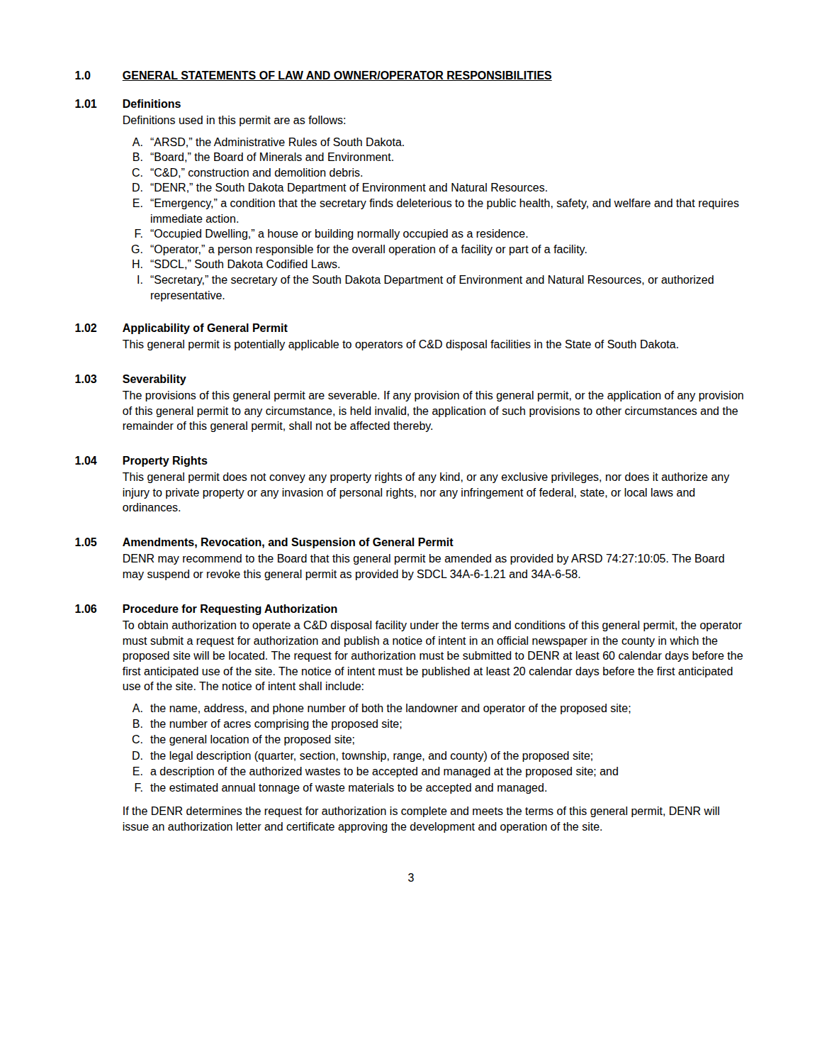1.0 GENERAL STATEMENTS OF LAW AND OWNER/OPERATOR RESPONSIBILITIES
1.01
Definitions
Definitions used in this permit are as follows:
“ARSD,” the Administrative Rules of South Dakota.
“Board,” the Board of Minerals and Environment.
“C&D,” construction and demolition debris.
“DENR,” the South Dakota Department of Environment and Natural Resources.
“Emergency,” a condition that the secretary finds deleterious to the public health, safety, and welfare and that requires immediate action.
“Occupied Dwelling,” a house or building normally occupied as a residence.
“Operator,” a person responsible for the overall operation of a facility or part of a facility.
“SDCL,” South Dakota Codified Laws.
“Secretary,” the secretary of the South Dakota Department of Environment and Natural Resources, or authorized representative.
1.02
Applicability of General Permit
This general permit is potentially applicable to operators of C&D disposal facilities in the State of South Dakota.
1.03
Severability
The provisions of this general permit are severable. If any provision of this general permit, or the application of any provision of this general permit to any circumstance, is held invalid, the application of such provisions to other circumstances and the remainder of this general permit, shall not be affected thereby.
1.04
Property Rights
This general permit does not convey any property rights of any kind, or any exclusive privileges, nor does it authorize any injury to private property or any invasion of personal rights, nor any infringement of federal, state, or local laws and ordinances.
1.05
Amendments, Revocation, and Suspension of General Permit
DENR may recommend to the Board that this general permit be amended as provided by ARSD 74:27:10:05. The Board may suspend or revoke this general permit as provided by SDCL 34A-6-1.21 and 34A-6-58.
1.06
Procedure for Requesting Authorization
To obtain authorization to operate a C&D disposal facility under the terms and conditions of this general permit, the operator must submit a request for authorization and publish a notice of intent in an official newspaper in the county in which the proposed site will be located. The request for authorization must be submitted to DENR at least 60 calendar days before the first anticipated use of the site. The notice of intent must be published at least 20 calendar days before the first anticipated use of the site. The notice of intent shall include:
the name, address, and phone number of both the landowner and operator of the proposed site;
the number of acres comprising the proposed site;
the general location of the proposed site;
the legal description (quarter, section, township, range, and county) of the proposed site;
a description of the authorized wastes to be accepted and managed at the proposed site; and
the estimated annual tonnage of waste materials to be accepted and managed.
If the DENR determines the request for authorization is complete and meets the terms of this general permit, DENR will issue an authorization letter and certificate approving the development and operation of the site.
3